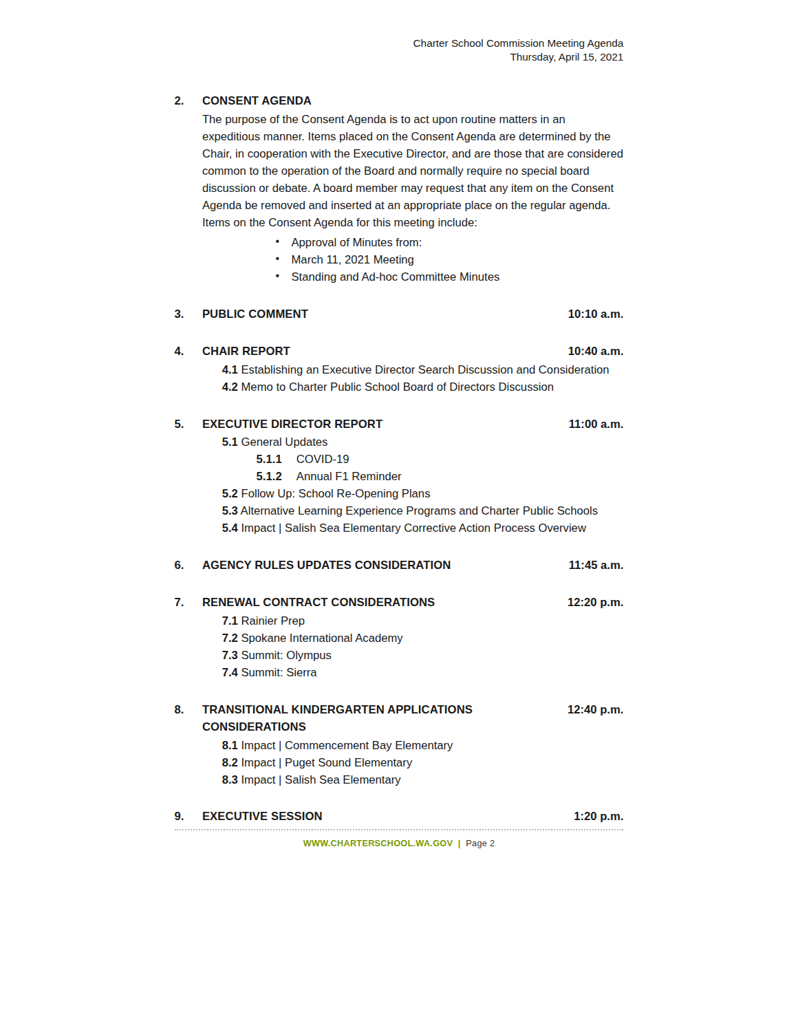Charter School Commission Meeting Agenda
Thursday, April 15, 2021
2.
CONSENT AGENDA
The purpose of the Consent Agenda is to act upon routine matters in an expeditious manner. Items placed on the Consent Agenda are determined by the Chair, in cooperation with the Executive Director, and are those that are considered common to the operation of the Board and normally require no special board discussion or debate. A board member may request that any item on the Consent Agenda be removed and inserted at an appropriate place on the regular agenda. Items on the Consent Agenda for this meeting include:
Approval of Minutes from:
March 11, 2021 Meeting
Standing and Ad-hoc Committee Minutes
3.
PUBLIC COMMENT 10:10 a.m.
4.
CHAIR REPORT 10:40 a.m.
4.1 Establishing an Executive Director Search Discussion and Consideration
4.2 Memo to Charter Public School Board of Directors Discussion
5.
EXECUTIVE DIRECTOR REPORT 11:00 a.m.
5.1 General Updates
5.1.1 COVID-19
5.1.2 Annual F1 Reminder
5.2 Follow Up: School Re-Opening Plans
5.3 Alternative Learning Experience Programs and Charter Public Schools
5.4 Impact | Salish Sea Elementary Corrective Action Process Overview
6.
AGENCY RULES UPDATES CONSIDERATION 11:45 a.m.
7.
RENEWAL CONTRACT CONSIDERATIONS 12:20 p.m.
7.1 Rainier Prep
7.2 Spokane International Academy
7.3 Summit: Olympus
7.4 Summit: Sierra
8.
TRANSITIONAL KINDERGARTEN APPLICATIONS CONSIDERATIONS 12:40 p.m.
8.1 Impact | Commencement Bay Elementary
8.2 Impact | Puget Sound Elementary
8.3 Impact | Salish Sea Elementary
9.
EXECUTIVE SESSION 1:20 p.m.
WWW.CHARTERSCHOOL.WA.GOV | Page 2